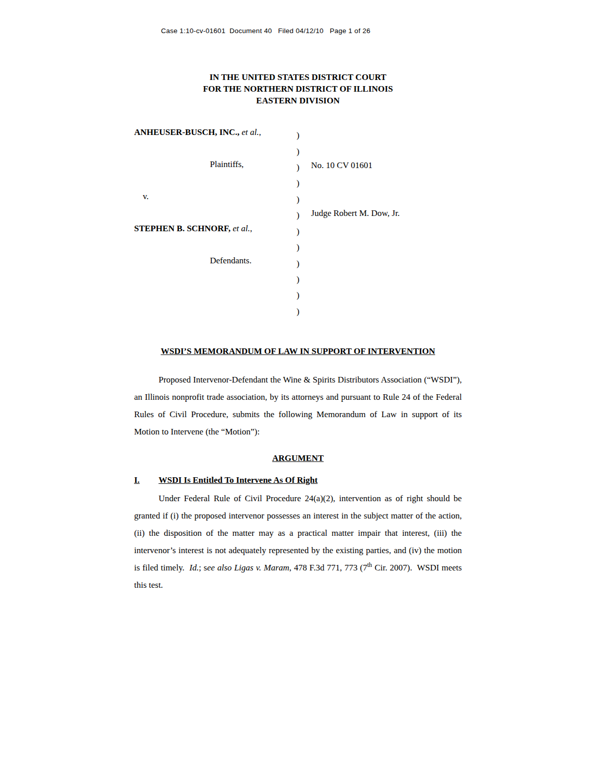Case 1:10-cv-01601 Document 40 Filed 04/12/10 Page 1 of 26
IN THE UNITED STATES DISTRICT COURT
FOR THE NORTHERN DISTRICT OF ILLINOIS
EASTERN DIVISION
| ANHEUSER-BUSCH, INC., et al. , | ) | |
| | ) | |
| Plaintiffs, | ) | No. 10 CV 01601 |
| | ) | |
| v. | ) | |
| | ) | Judge Robert M. Dow, Jr. |
| STEPHEN B. SCHNORF, et al. , | ) | |
| | ) | |
| Defendants. | ) | |
| | ) | |
| | ) | |
| | ) | |
WSDI’S MEMORANDUM OF LAW IN SUPPORT OF INTERVENTION
Proposed Intervenor-Defendant the Wine & Spirits Distributors Association (“WSDI”), an Illinois nonprofit trade association, by its attorneys and pursuant to Rule 24 of the Federal Rules of Civil Procedure, submits the following Memorandum of Law in support of its Motion to Intervene (the “Motion”):
ARGUMENT
I. WSDI Is Entitled To Intervene As Of Right
Under Federal Rule of Civil Procedure 24(a)(2), intervention as of right should be granted if (i) the proposed intervenor possesses an interest in the subject matter of the action, (ii) the disposition of the matter may as a practical matter impair that interest, (iii) the intervenor’s interest is not adequately represented by the existing parties, and (iv) the motion is filed timely. Id.; see also Ligas v. Maram, 478 F.3d 771, 773 (7th Cir. 2007). WSDI meets this test.